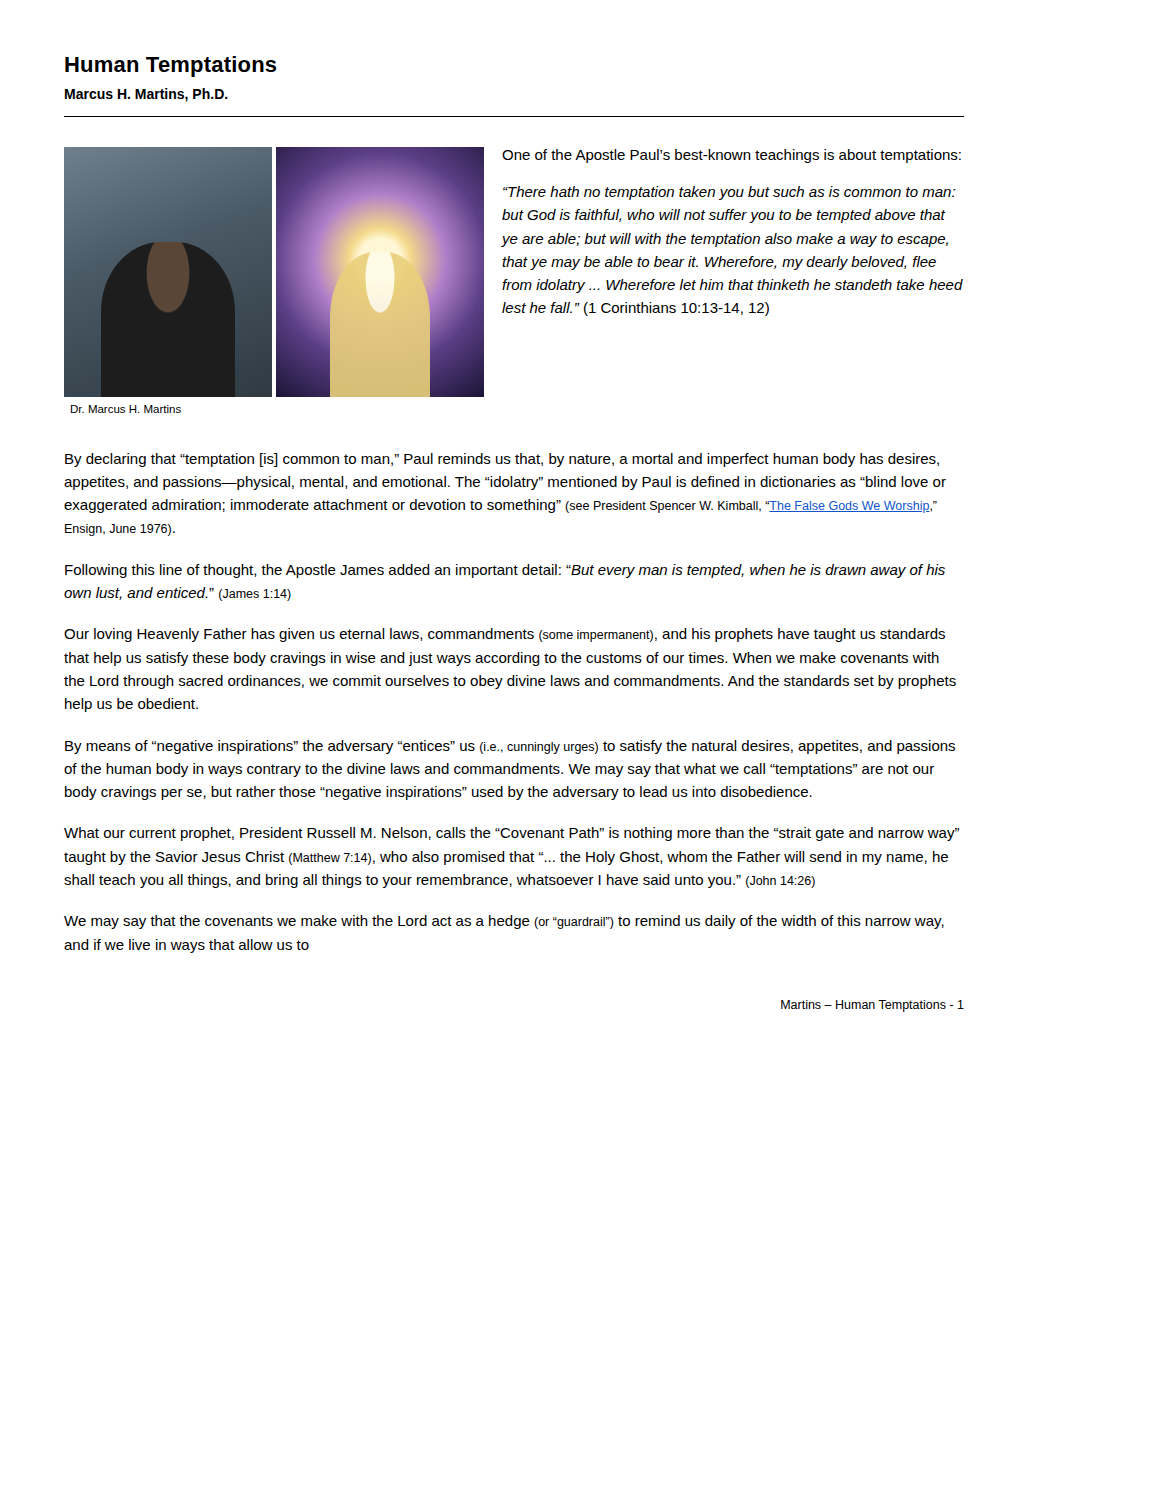Human Temptations
Marcus H. Martins, Ph.D.
Dr. Marcus H. Martins
One of the Apostle Paul’s best-known teachings is about temptations:
“There hath no temptation taken you but such as is common to man: but God is faithful, who will not suffer you to be tempted above that ye are able; but will with the temptation also make a way to escape, that ye may be able to bear it. Wherefore, my dearly beloved, flee from idolatry ... Wherefore let him that thinketh he standeth take heed lest he fall.” (1 Corinthians 10:13-14, 12)
By declaring that “temptation [is] common to man,” Paul reminds us that, by nature, a mortal and imperfect human body has desires, appetites, and passions—physical, mental, and emotional. The “idolatry” mentioned by Paul is defined in dictionaries as “blind love or exaggerated admiration; immoderate attachment or devotion to something” (see President Spencer W. Kimball, “The False Gods We Worship,” Ensign, June 1976).
Following this line of thought, the Apostle James added an important detail: “But every man is tempted, when he is drawn away of his own lust, and enticed.” (James 1:14)
Our loving Heavenly Father has given us eternal laws, commandments (some impermanent), and his prophets have taught us standards that help us satisfy these body cravings in wise and just ways according to the customs of our times. When we make covenants with the Lord through sacred ordinances, we commit ourselves to obey divine laws and commandments. And the standards set by prophets help us be obedient.
By means of “negative inspirations” the adversary “entices” us (i.e., cunningly urges) to satisfy the natural desires, appetites, and passions of the human body in ways contrary to the divine laws and commandments. We may say that what we call “temptations” are not our body cravings per se, but rather those “negative inspirations” used by the adversary to lead us into disobedience.
What our current prophet, President Russell M. Nelson, calls the “Covenant Path” is nothing more than the “strait gate and narrow way” taught by the Savior Jesus Christ (Matthew 7:14), who also promised that “... the Holy Ghost, whom the Father will send in my name, he shall teach you all things, and bring all things to your remembrance, whatsoever I have said unto you.” (John 14:26)
We may say that the covenants we make with the Lord act as a hedge (or “guardrail”) to remind us daily of the width of this narrow way, and if we live in ways that allow us to
Martins – Human Temptations - 1